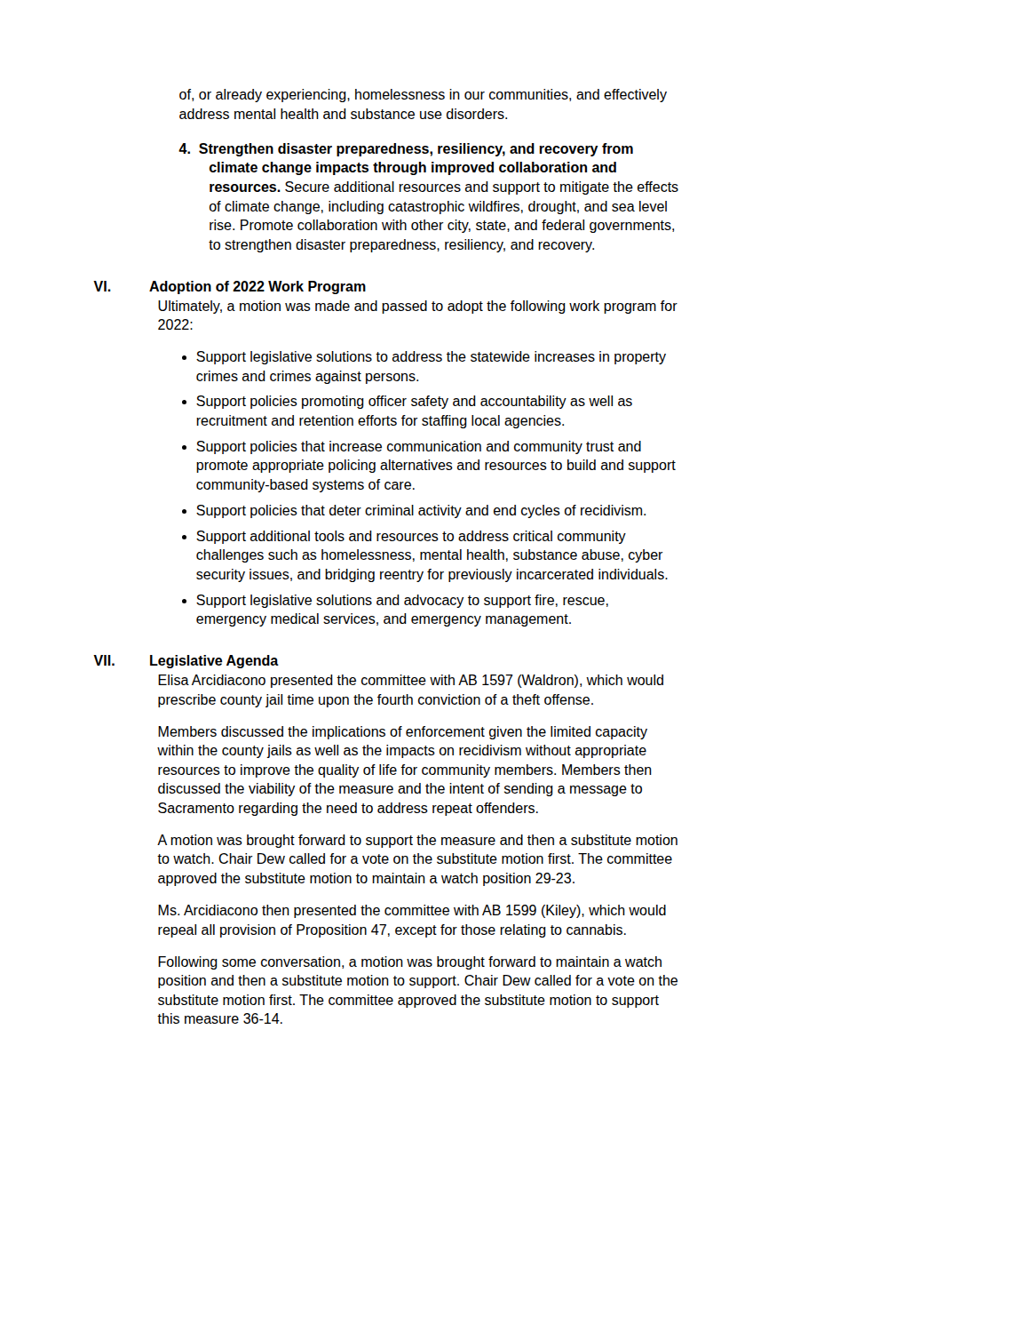of, or already experiencing, homelessness in our communities, and effectively address mental health and substance use disorders.
4. Strengthen disaster preparedness, resiliency, and recovery from climate change impacts through improved collaboration and resources. Secure additional resources and support to mitigate the effects of climate change, including catastrophic wildfires, drought, and sea level rise. Promote collaboration with other city, state, and federal governments, to strengthen disaster preparedness, resiliency, and recovery.
VI. Adoption of 2022 Work Program
Ultimately, a motion was made and passed to adopt the following work program for 2022:
Support legislative solutions to address the statewide increases in property crimes and crimes against persons.
Support policies promoting officer safety and accountability as well as recruitment and retention efforts for staffing local agencies.
Support policies that increase communication and community trust and promote appropriate policing alternatives and resources to build and support community-based systems of care.
Support policies that deter criminal activity and end cycles of recidivism.
Support additional tools and resources to address critical community challenges such as homelessness, mental health, substance abuse, cyber security issues, and bridging reentry for previously incarcerated individuals.
Support legislative solutions and advocacy to support fire, rescue, emergency medical services, and emergency management.
VII. Legislative Agenda
Elisa Arcidiacono presented the committee with AB 1597 (Waldron), which would prescribe county jail time upon the fourth conviction of a theft offense.
Members discussed the implications of enforcement given the limited capacity within the county jails as well as the impacts on recidivism without appropriate resources to improve the quality of life for community members. Members then discussed the viability of the measure and the intent of sending a message to Sacramento regarding the need to address repeat offenders.
A motion was brought forward to support the measure and then a substitute motion to watch. Chair Dew called for a vote on the substitute motion first. The committee approved the substitute motion to maintain a watch position 29-23.
Ms. Arcidiacono then presented the committee with AB 1599 (Kiley), which would repeal all provision of Proposition 47, except for those relating to cannabis.
Following some conversation, a motion was brought forward to maintain a watch position and then a substitute motion to support. Chair Dew called for a vote on the substitute motion first. The committee approved the substitute motion to support this measure 36-14.